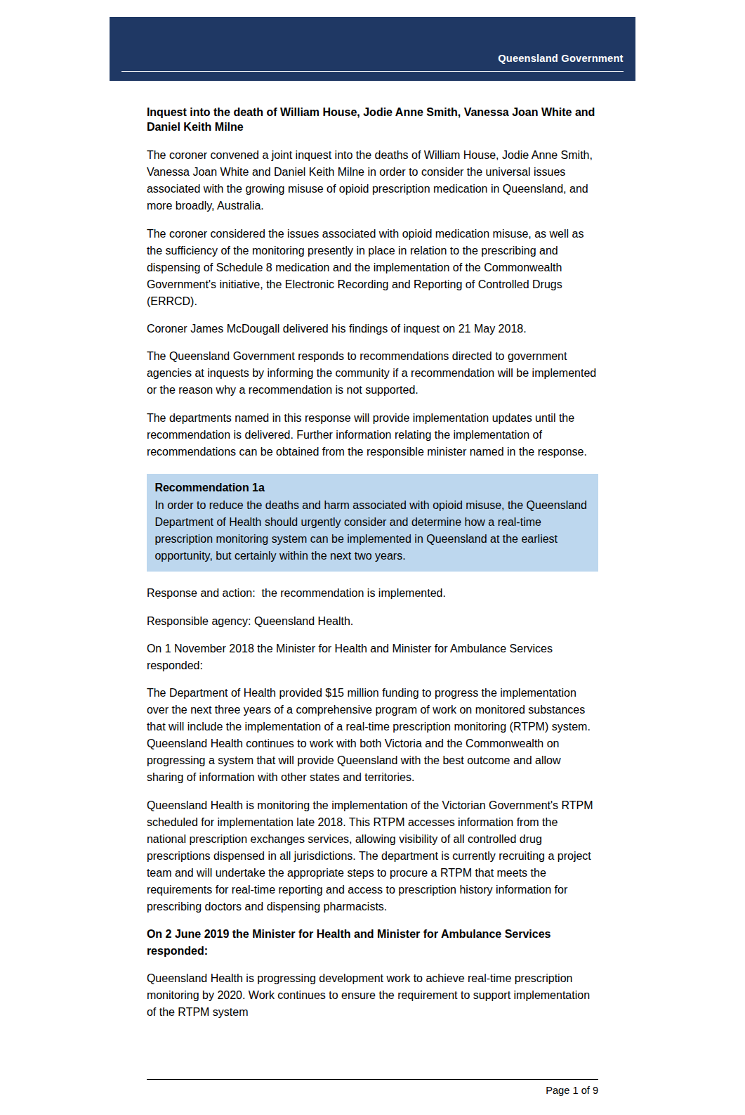Queensland Government
Inquest into the death of William House, Jodie Anne Smith, Vanessa Joan White and Daniel Keith Milne
The coroner convened a joint inquest into the deaths of William House, Jodie Anne Smith, Vanessa Joan White and Daniel Keith Milne in order to consider the universal issues associated with the growing misuse of opioid prescription medication in Queensland, and more broadly, Australia.
The coroner considered the issues associated with opioid medication misuse, as well as the sufficiency of the monitoring presently in place in relation to the prescribing and dispensing of Schedule 8 medication and the implementation of the Commonwealth Government's initiative, the Electronic Recording and Reporting of Controlled Drugs (ERRCD).
Coroner James McDougall delivered his findings of inquest on 21 May 2018.
The Queensland Government responds to recommendations directed to government agencies at inquests by informing the community if a recommendation will be implemented or the reason why a recommendation is not supported.
The departments named in this response will provide implementation updates until the recommendation is delivered. Further information relating the implementation of recommendations can be obtained from the responsible minister named in the response.
Recommendation 1a
In order to reduce the deaths and harm associated with opioid misuse, the Queensland Department of Health should urgently consider and determine how a real-time prescription monitoring system can be implemented in Queensland at the earliest opportunity, but certainly within the next two years.
Response and action: the recommendation is implemented.
Responsible agency: Queensland Health.
On 1 November 2018 the Minister for Health and Minister for Ambulance Services responded:
The Department of Health provided $15 million funding to progress the implementation over the next three years of a comprehensive program of work on monitored substances that will include the implementation of a real-time prescription monitoring (RTPM) system. Queensland Health continues to work with both Victoria and the Commonwealth on progressing a system that will provide Queensland with the best outcome and allow sharing of information with other states and territories.
Queensland Health is monitoring the implementation of the Victorian Government's RTPM scheduled for implementation late 2018. This RTPM accesses information from the national prescription exchanges services, allowing visibility of all controlled drug prescriptions dispensed in all jurisdictions. The department is currently recruiting a project team and will undertake the appropriate steps to procure a RTPM that meets the requirements for real-time reporting and access to prescription history information for prescribing doctors and dispensing pharmacists.
On 2 June 2019 the Minister for Health and Minister for Ambulance Services responded:
Queensland Health is progressing development work to achieve real-time prescription monitoring by 2020. Work continues to ensure the requirement to support implementation of the RTPM system
Page 1 of 9